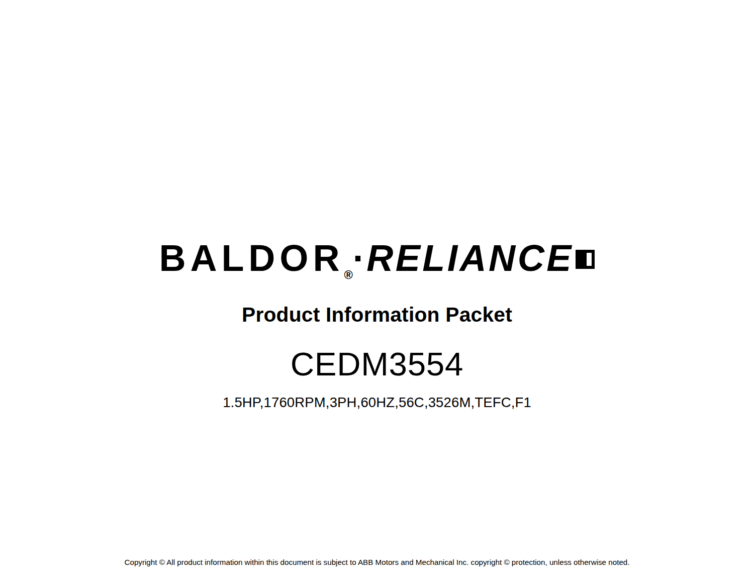BALDOR®·RELIANCE
Product Information Packet
CEDM3554
1.5HP,1760RPM,3PH,60HZ,56C,3526M,TEFC,F1
Copyright © All product information within this document is subject to ABB Motors and Mechanical Inc. copyright © protection, unless otherwise noted.